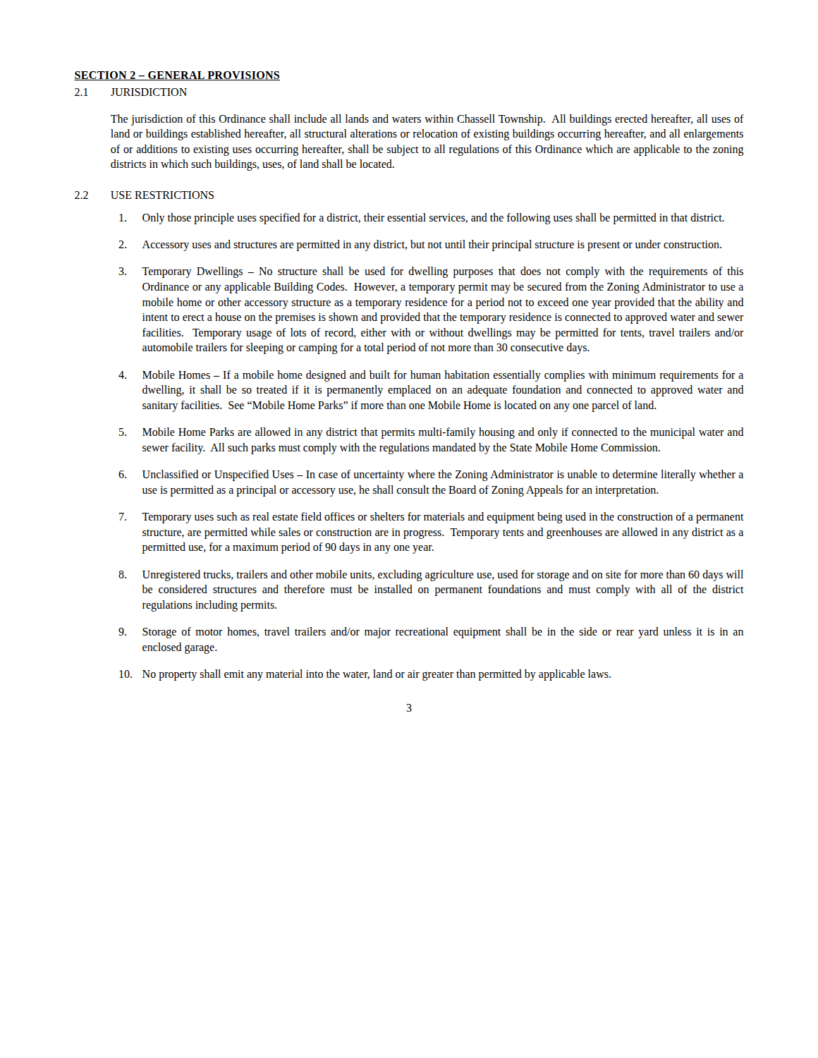SECTION 2 – GENERAL PROVISIONS
2.1 JURISDICTION
The jurisdiction of this Ordinance shall include all lands and waters within Chassell Township. All buildings erected hereafter, all uses of land or buildings established hereafter, all structural alterations or relocation of existing buildings occurring hereafter, and all enlargements of or additions to existing uses occurring hereafter, shall be subject to all regulations of this Ordinance which are applicable to the zoning districts in which such buildings, uses, of land shall be located.
2.2 USE RESTRICTIONS
1. Only those principle uses specified for a district, their essential services, and the following uses shall be permitted in that district.
2. Accessory uses and structures are permitted in any district, but not until their principal structure is present or under construction.
3. Temporary Dwellings – No structure shall be used for dwelling purposes that does not comply with the requirements of this Ordinance or any applicable Building Codes. However, a temporary permit may be secured from the Zoning Administrator to use a mobile home or other accessory structure as a temporary residence for a period not to exceed one year provided that the ability and intent to erect a house on the premises is shown and provided that the temporary residence is connected to approved water and sewer facilities. Temporary usage of lots of record, either with or without dwellings may be permitted for tents, travel trailers and/or automobile trailers for sleeping or camping for a total period of not more than 30 consecutive days.
4. Mobile Homes – If a mobile home designed and built for human habitation essentially complies with minimum requirements for a dwelling, it shall be so treated if it is permanently emplaced on an adequate foundation and connected to approved water and sanitary facilities. See “Mobile Home Parks” if more than one Mobile Home is located on any one parcel of land.
5. Mobile Home Parks are allowed in any district that permits multi-family housing and only if connected to the municipal water and sewer facility. All such parks must comply with the regulations mandated by the State Mobile Home Commission.
6. Unclassified or Unspecified Uses – In case of uncertainty where the Zoning Administrator is unable to determine literally whether a use is permitted as a principal or accessory use, he shall consult the Board of Zoning Appeals for an interpretation.
7. Temporary uses such as real estate field offices or shelters for materials and equipment being used in the construction of a permanent structure, are permitted while sales or construction are in progress. Temporary tents and greenhouses are allowed in any district as a permitted use, for a maximum period of 90 days in any one year.
8. Unregistered trucks, trailers and other mobile units, excluding agriculture use, used for storage and on site for more than 60 days will be considered structures and therefore must be installed on permanent foundations and must comply with all of the district regulations including permits.
9. Storage of motor homes, travel trailers and/or major recreational equipment shall be in the side or rear yard unless it is in an enclosed garage.
10. No property shall emit any material into the water, land or air greater than permitted by applicable laws.
3